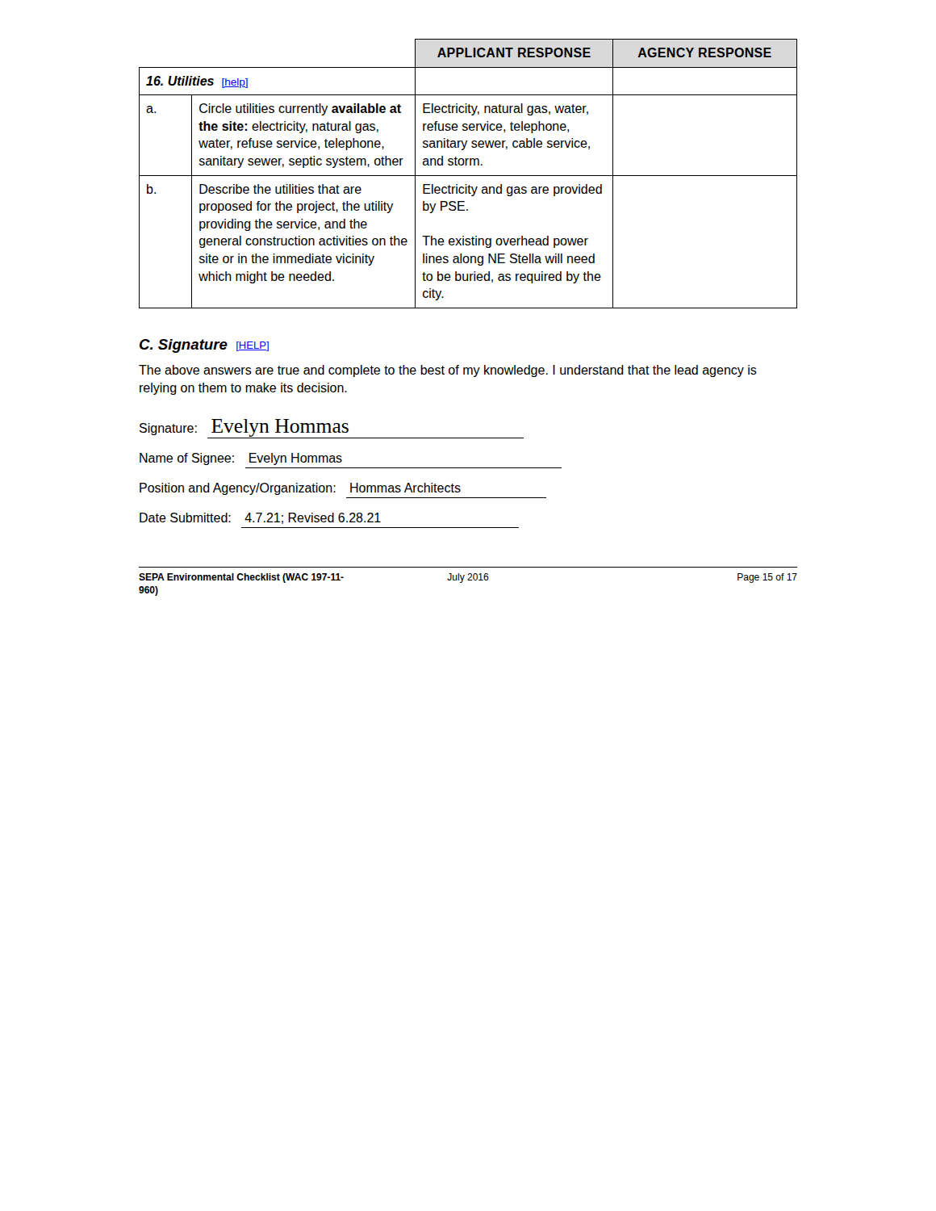| | | APPLICANT RESPONSE | AGENCY RESPONSE |
| --- | --- | --- | --- |
| 16. Utilities [help] | | |
| a. | Circle utilities currently available at the site: electricity, natural gas, water, refuse service, telephone, sanitary sewer, septic system, other | Electricity, natural gas, water, refuse service, telephone, sanitary sewer, cable service, and storm. | |
| b. | Describe the utilities that are proposed for the project, the utility providing the service, and the general construction activities on the site or in the immediate vicinity which might be needed. | Electricity and gas are provided by PSE. The existing overhead power lines along NE Stella will need to be buried, as required by the city. | |
C. Signature [HELP]
The above answers are true and complete to the best of my knowledge. I understand that the lead agency is relying on them to make its decision.
Signature: Evelyn Hommas
Name of Signee: Evelyn Hommas
Position and Agency/Organization: Hommas Architects
Date Submitted: 4.7.21; Revised 6.28.21
SEPA Environmental Checklist (WAC 197-11-960) July 2016 Page 15 of 17